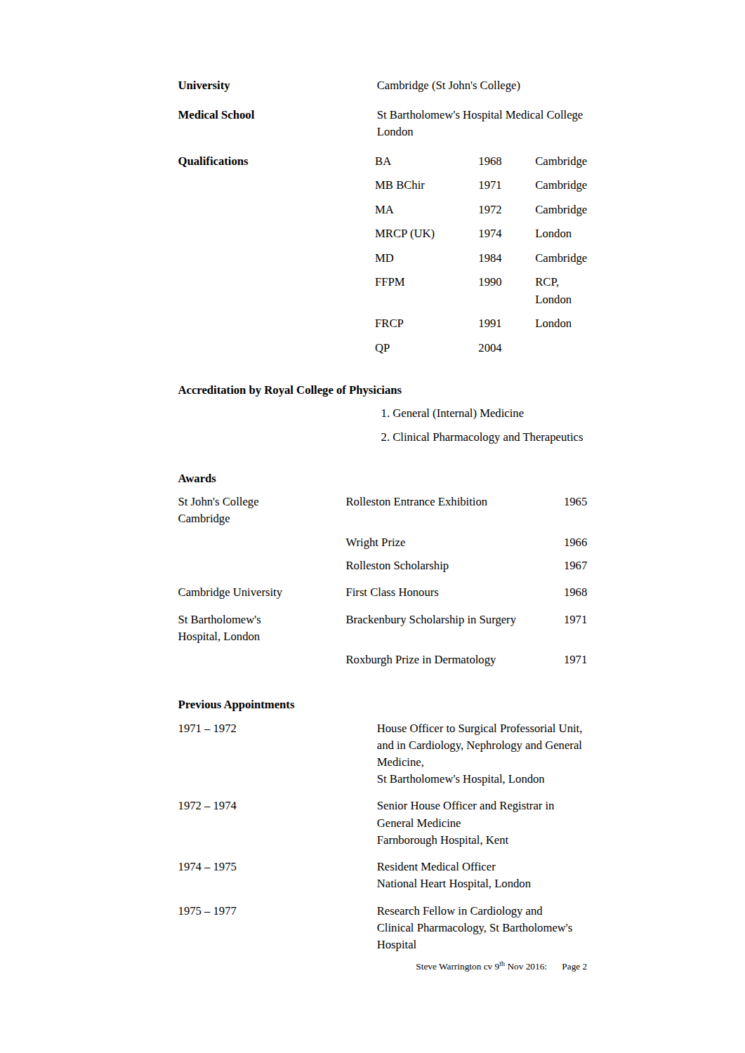| University | Cambridge (St John's College) |
| Medical School | St Bartholomew's Hospital Medical College London |
| Qualifications | BA | 1968 | Cambridge |
| | MB BChir | 1971 | Cambridge |
| | MA | 1972 | Cambridge |
| | MRCP (UK) | 1974 | London |
| | MD | 1984 | Cambridge |
| | FFPM | 1990 | RCP, London |
| | FRCP | 1991 | London |
| | QP | 2004 | |
Accreditation by Royal College of Physicians
General (Internal) Medicine
Clinical Pharmacology and Therapeutics
Awards
| St John's College Cambridge | Rolleston Entrance Exhibition | 1965 |
| | Wright Prize | 1966 |
| | Rolleston Scholarship | 1967 |
| Cambridge University | First Class Honours | 1968 |
| St Bartholomew's Hospital, London | Brackenbury Scholarship in Surgery | 1971 |
| | Roxburgh Prize in Dermatology | 1971 |
Previous Appointments
| 1971 – 1972 | House Officer to Surgical Professorial Unit, and in Cardiology, Nephrology and General Medicine, St Bartholomew's Hospital, London |
| 1972 – 1974 | Senior House Officer and Registrar in General Medicine Farnborough Hospital, Kent |
| 1974 – 1975 | Resident Medical Officer National Heart Hospital, London |
| 1975 – 1977 | Research Fellow in Cardiology and Clinical Pharmacology, St Bartholomew's Hospital |
Steve Warrington cv 9th Nov 2016:Page 2